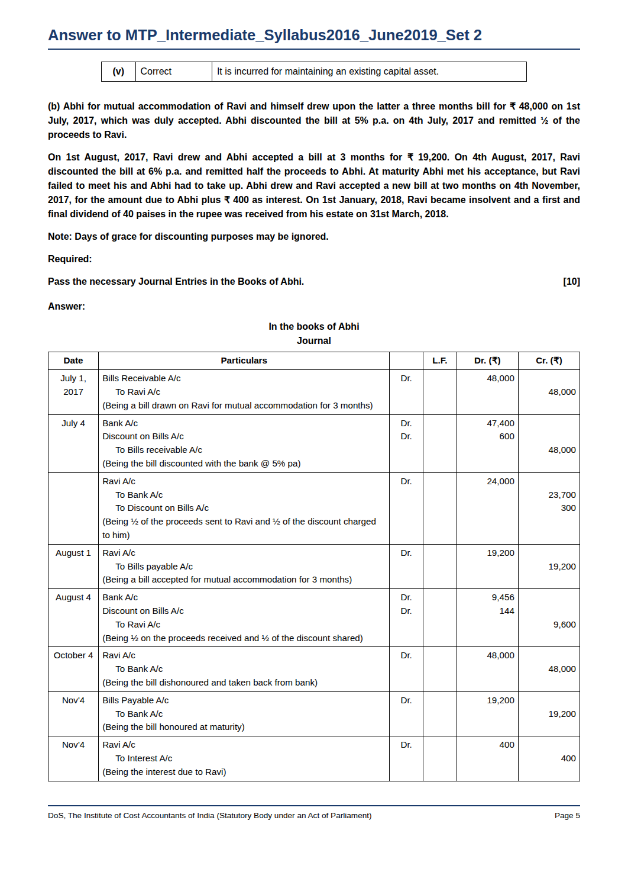Answer to MTP_Intermediate_Syllabus2016_June2019_Set 2
| (v) | Correct | It is incurred for maintaining an existing capital asset. |
(b) Abhi for mutual accommodation of Ravi and himself drew upon the latter a three months bill for ₹ 48,000 on 1st July, 2017, which was duly accepted. Abhi discounted the bill at 5% p.a. on 4th July, 2017 and remitted ½ of the proceeds to Ravi.
On 1st August, 2017, Ravi drew and Abhi accepted a bill at 3 months for ₹ 19,200. On 4th August, 2017, Ravi discounted the bill at 6% p.a. and remitted half the proceeds to Abhi. At maturity Abhi met his acceptance, but Ravi failed to meet his and Abhi had to take up. Abhi drew and Ravi accepted a new bill at two months on 4th November, 2017, for the amount due to Abhi plus ₹ 400 as interest. On 1st January, 2018, Ravi became insolvent and a first and final dividend of 40 paises in the rupee was received from his estate on 31st March, 2018.
Note: Days of grace for discounting purposes may be ignored.
Required:
Pass the necessary Journal Entries in the Books of Abhi. [10]
Answer:
In the books of Abhi
Journal
| Date | Particulars | | L.F. | Dr. (₹) | Cr. (₹) |
| --- | --- | --- | --- | --- | --- |
| July 1, 2017 | Bills Receivable A/c To Ravi A/c (Being a bill drawn on Ravi for mutual accommodation for 3 months) | Dr. | | 48,000 | 48,000 |
| July 4 | Bank A/c Discount on Bills A/c To Bills receivable A/c (Being the bill discounted with the bank @ 5% pa) | Dr. Dr. | | 47,400 600 | 48,000 |
| | Ravi A/c To Bank A/c To Discount on Bills A/c (Being ½ of the proceeds sent to Ravi and ½ of the discount charged to him) | Dr. | | 24,000 | 23,700 300 |
| August 1 | Ravi A/c To Bills payable A/c (Being a bill accepted for mutual accommodation for 3 months) | Dr. | | 19,200 | 19,200 |
| August 4 | Bank A/c Discount on Bills A/c To Ravi A/c (Being ½ on the proceeds received and ½ of the discount shared) | Dr. Dr. | | 9,456 144 | 9,600 |
| October 4 | Ravi A/c To Bank A/c (Being the bill dishonoured and taken back from bank) | Dr. | | 48,000 | 48,000 |
| Nov'4 | Bills Payable A/c To Bank A/c (Being the bill honoured at maturity) | Dr. | | 19,200 | 19,200 |
| Nov'4 | Ravi A/c To Interest A/c (Being the interest due to Ravi) | Dr. | | 400 | 400 |
DoS, The Institute of Cost Accountants of India (Statutory Body under an Act of Parliament) Page 5